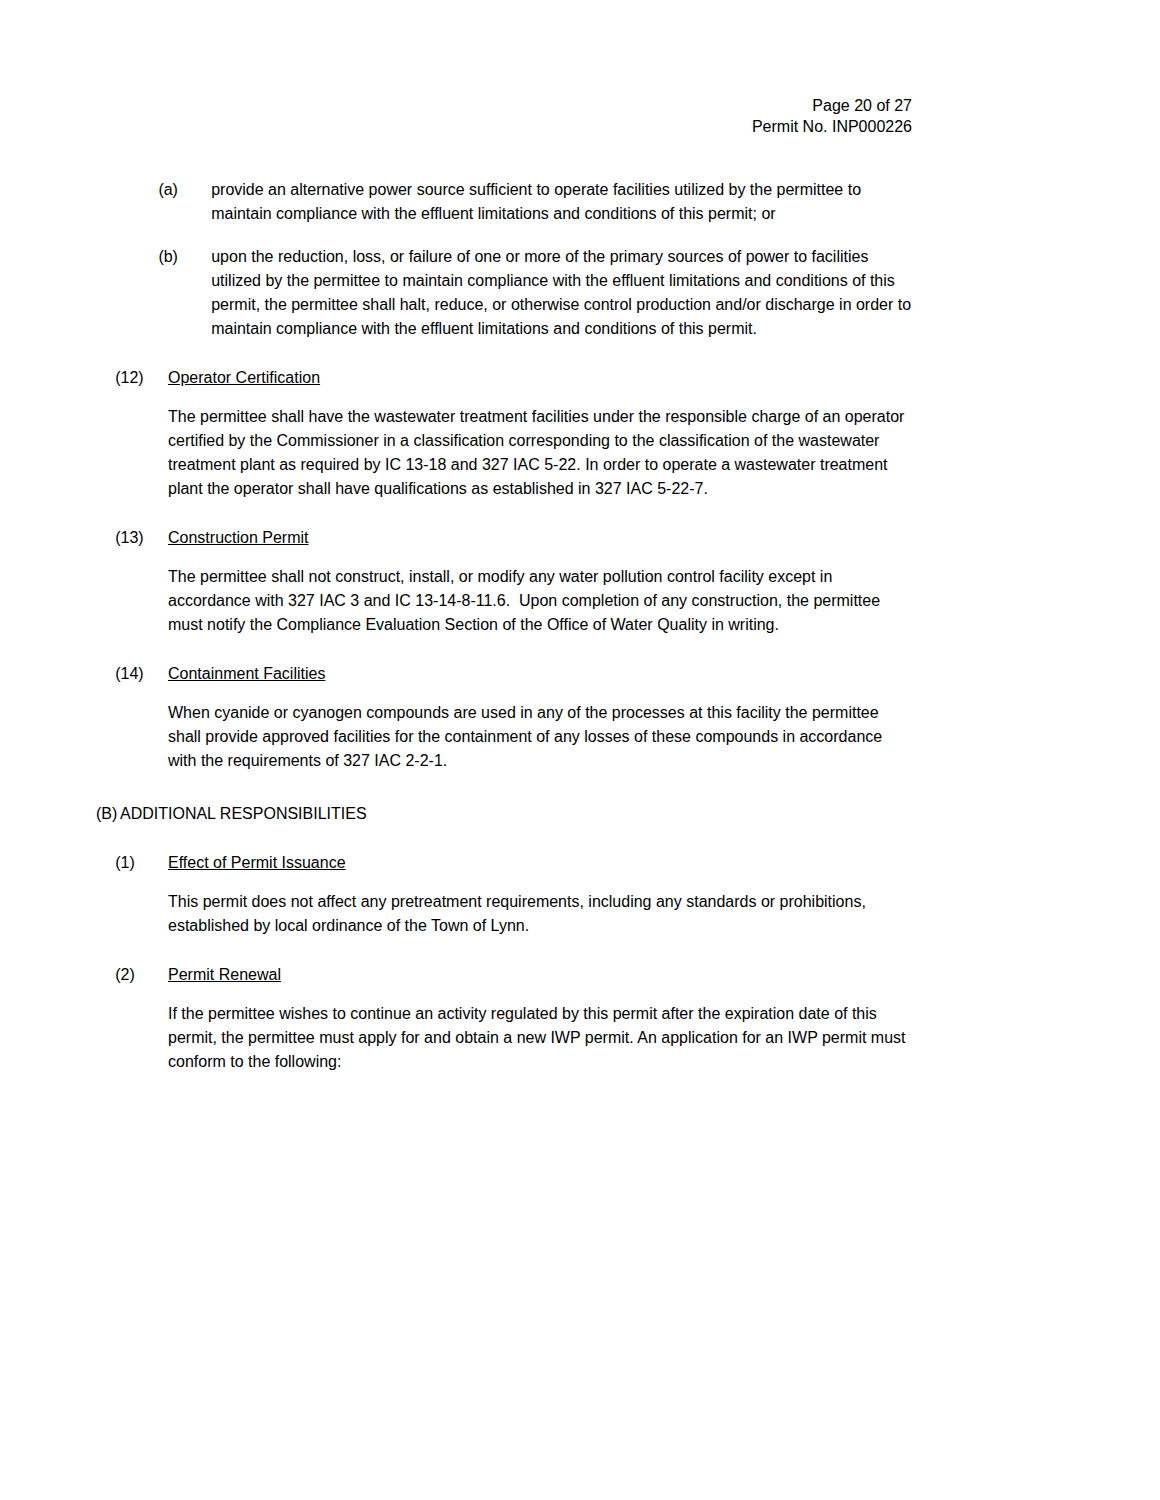Page 20 of 27
Permit No. INP000226
(a)
provide an alternative power source sufficient to operate facilities utilized by the permittee to maintain compliance with the effluent limitations and conditions of this permit; or
(b)
upon the reduction, loss, or failure of one or more of the primary sources of power to facilities utilized by the permittee to maintain compliance with the effluent limitations and conditions of this permit, the permittee shall halt, reduce, or otherwise control production and/or discharge in order to maintain compliance with the effluent limitations and conditions of this permit.
(12)
Operator Certification
The permittee shall have the wastewater treatment facilities under the responsible charge of an operator certified by the Commissioner in a classification corresponding to the classification of the wastewater treatment plant as required by IC 13-18 and 327 IAC 5-22. In order to operate a wastewater treatment plant the operator shall have qualifications as established in 327 IAC 5-22-7.
(13)
Construction Permit
The permittee shall not construct, install, or modify any water pollution control facility except in accordance with 327 IAC 3 and IC 13-14-8-11.6. Upon completion of any construction, the permittee must notify the Compliance Evaluation Section of the Office of Water Quality in writing.
(14)
Containment Facilities
When cyanide or cyanogen compounds are used in any of the processes at this facility the permittee shall provide approved facilities for the containment of any losses of these compounds in accordance with the requirements of 327 IAC 2-2-1.
(B)
ADDITIONAL RESPONSIBILITIES
(1)
Effect of Permit Issuance
This permit does not affect any pretreatment requirements, including any standards or prohibitions, established by local ordinance of the Town of Lynn.
(2)
Permit Renewal
If the permittee wishes to continue an activity regulated by this permit after the expiration date of this permit, the permittee must apply for and obtain a new IWP permit. An application for an IWP permit must conform to the following: